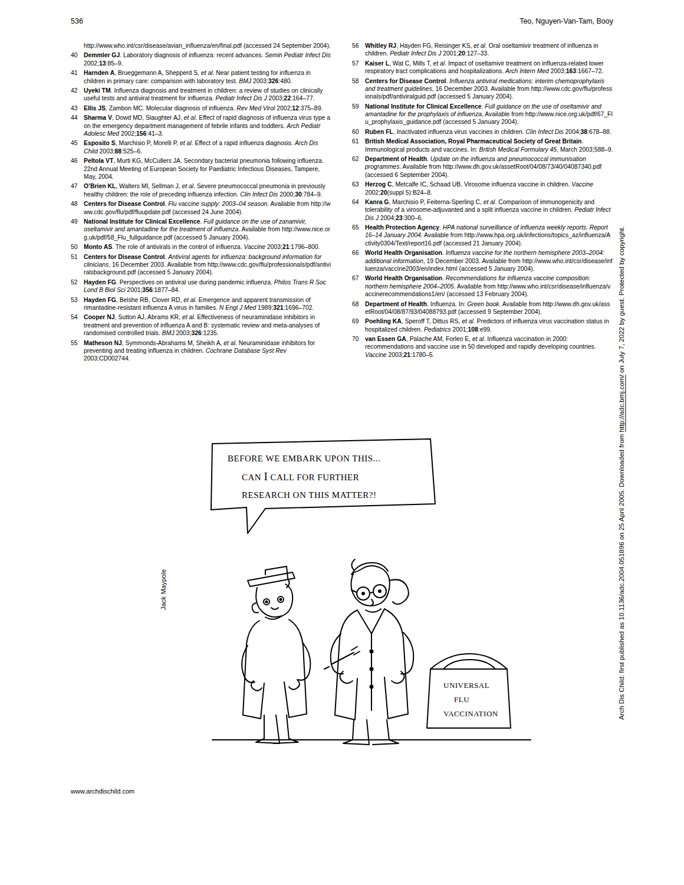536
Teo, Nguyen-Van-Tam, Booy
http://www.who.int/csr/disease/avian_influenza/en/final.pdf (accessed 24 September 2004).
40 Demmler GJ. Laboratory diagnosis of influenza: recent advances. Semin Pediatr Infect Dis 2002;13:85–9.
41 Harnden A, Brueggemann A, Shepperd S, et al. Near patient testing for influenza in children in primary care: comparison with laboratory test. BMJ 2003;326:480.
42 Uyeki TM. Influenza diagnosis and treatment in children: a review of studies on clinically useful tests and antiviral treatment for influenza. Pediatr Infect Dis J 2003;22:164–77.
43 Ellis JS, Zambon MC. Molecular diagnosis of influenza. Rev Med Virol 2002;12:375–89.
44 Sharma V, Dowd MD, Slaughter AJ, et al. Effect of rapid diagnosis of influenza virus type a on the emergency department management of febrile infants and toddlers. Arch Pediatr Adolesc Med 2002;156:41–3.
45 Esposito S, Marchisio P, Morelli P, et al. Effect of a rapid influenza diagnosis. Arch Dis Child 2003;88:525–6.
46 Peltola VT, Murti KG, McCullers JA. Secondary bacterial pneumonia following influenza. 22nd Annual Meeting of European Society for Paediatric Infectious Diseases, Tampere, May, 2004.
47 O’Brien KL, Walters MI, Sellman J, et al. Severe pneumococcal pneumonia in previously healthy children: the role of preceding influenza infection. Clin Infect Dis 2000;30:784–9.
48 Centers for Disease Control. Flu vaccine supply: 2003–04 season. Available from http://www.cdc.gov/flu/pdf/fluupdate.pdf (accessed 24 June 2004).
49 National Institute for Clinical Excellence. Full guidance on the use of zanamivir, oseltamivir and amantadine for the treatment of influenza. Available from http://www.nice.org.uk/pdf/58_Flu_fullguidance.pdf (accessed 5 January 2004).
50 Monto AS. The role of antivirals in the control of influenza. Vaccine 2003;21:1796–800.
51 Centers for Disease Control. Antiviral agents for influenza: background information for clinicians, 16 December 2003. Available from http://www.cdc.gov/flu/professionals/pdf/antiviralsbackground.pdf (accessed 5 January 2004).
52 Hayden FG. Perspectives on antiviral use during pandemic influenza. Philos Trans R Soc Lond B Biol Sci 2001;356:1877–84.
53 Hayden FG, Belshe RB, Clover RD, et al. Emergence and apparent transmission of rimantadine-resistant influenza A virus in families. N Engl J Med 1989;321:1696–702.
54 Cooper NJ, Sutton AJ, Abrams KR, et al. Effectiveness of neuraminidase inhibitors in treatment and prevention of influenza A and B: systematic review and meta-analyses of randomised controlled trials. BMJ 2003;326:1235.
55 Matheson NJ, Symmonds-Abrahams M, Sheikh A, et al. Neuraminidase inhibitors for preventing and treating influenza in children. Cochrane Database Syst Rev 2003;CD002744.
56 Whitley RJ, Hayden FG, Reisinger KS, et al. Oral oseltamivir treatment of influenza in children. Pediatr Infect Dis J 2001;20:127–33.
57 Kaiser L, Wat C, Mills T, et al. Impact of oseltamivir treatment on influenza-related lower respiratory tract complications and hospitalizations. Arch Intern Med 2003;163:1667–72.
58 Centers for Disease Control. Influenza antiviral medications: interim chemoprophylaxis and treatment guidelines, 16 December 2003. Available from http://www.cdc.gov/flu/professionals/pdf/antiviralguid.pdf (accessed 5 January 2004).
59 National Institute for Clinical Excellence. Full guidance on the use of oseltamivir and amantadine for the prophylaxis of influenza, Available from http://www.nice.org.uk/pdf/67_Flu_prophylaxis_guidance.pdf (accessed 5 January 2004).
60 Ruben FL. Inactivated influenza virus vaccines in children. Clin Infect Dis 2004;38:678–88.
61 British Medical Association, Royal Pharmaceutical Society of Great Britain. Immunological products and vaccines. In: British Medical Formulary 45, March 2003;588–9.
62 Department of Health. Update on the influenza and pneumococcal immunisation programmes. Available from http://www.dh.gov.uk/assetRoot/04/08/73/40/04087340.pdf (accessed 6 September 2004).
63 Herzog C, Metcalfe IC, Schaad UB. Virosome influenza vaccine in children. Vaccine 2002;20(suppl 5):B24–8.
64 Kanra G, Marchisio P, Feiterna-Sperling C, et al. Comparison of immunogenicity and tolerability of a virosome-adjuvanted and a split influenza vaccine in children. Pediatr Infect Dis J 2004;23:300–6.
65 Health Protection Agency. HPA national surveillance of influenza weekly reports. Report 16–14 January 2004. Available from http://www.hpa.org.uk/infections/topics_az/influenza/Activity0304/Text/report16.pdf (accessed 21 January 2004).
66 World Health Organisation. Influenza vaccine for the northern hemisphere 2003–2004: additional information, 19 December 2003. Available from http://www.who.int/csr/disease/influenza/vaccine2003/en/index.html (accessed 5 January 2004).
67 World Health Organisation. Recommendations for influenza vaccine composition: northern hemisphere 2004–2005. Available from http://www.who.int/csr/disease/influenza/vaccinerecommendations1/en/ (accessed 13 February 2004).
68 Department of Health. Influenza. In: Green book. Available from http://www.dh.gov.uk/assetRoot/04/08/87/93/04088793.pdf (accessed 9 September 2004).
69 Poehling KA, Speroff T, Dittus RS, et al. Predictors of influenza virus vaccination status in hospitalized children. Pediatrics 2001;108:e99.
70 van Essen GA, Palache AM, Forleo E, et al. Influenza vaccination in 2000: recommendations and vaccine use in 50 developed and rapidly developing countries. Vaccine 2003;21:1780–5.
Jack Maypole
BEFORE WE EMBARK UPON THIS... CAN I CALL FOR FURTHER RESEARCH ON THIS MATTER?! UNIVERSAL FLU VACCINATION
www.archdischild.com
Arch Dis Child: first published as 10.1136/adc.2004.051896 on 25 April 2005. Downloaded from http://adc.bmj.com/ on July 7, 2022 by guest. Protected by copyright.